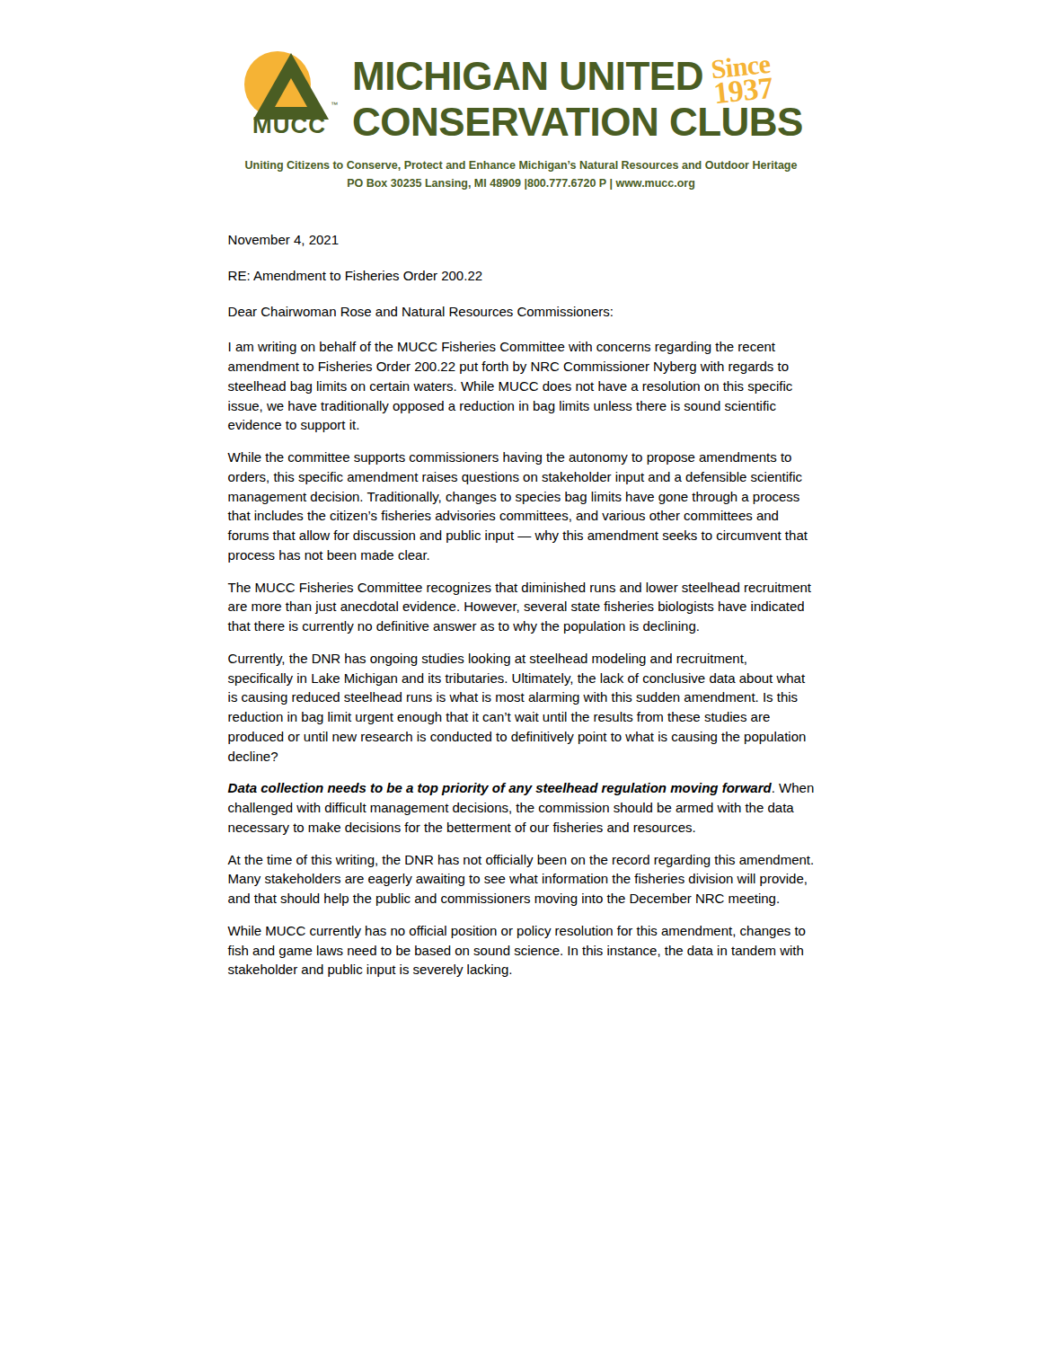™
MUCC
MICHIGAN UNITEDSince1937
CONSERVATION CLUBS
Uniting Citizens to Conserve, Protect and Enhance Michigan’s Natural Resources and Outdoor Heritage
PO Box 30235 Lansing, MI 48909 |800.777.6720 P | www.mucc.org
November 4, 2021
RE: Amendment to Fisheries Order 200.22
Dear Chairwoman Rose and Natural Resources Commissioners:
I am writing on behalf of the MUCC Fisheries Committee with concerns regarding the recent amendment to Fisheries Order 200.22 put forth by NRC Commissioner Nyberg with regards to steelhead bag limits on certain waters. While MUCC does not have a resolution on this specific issue, we have traditionally opposed a reduction in bag limits unless there is sound scientific evidence to support it.
While the committee supports commissioners having the autonomy to propose amendments to orders, this specific amendment raises questions on stakeholder input and a defensible scientific management decision. Traditionally, changes to species bag limits have gone through a process that includes the citizen’s fisheries advisories committees, and various other committees and forums that allow for discussion and public input — why this amendment seeks to circumvent that process has not been made clear.
The MUCC Fisheries Committee recognizes that diminished runs and lower steelhead recruitment are more than just anecdotal evidence. However, several state fisheries biologists have indicated that there is currently no definitive answer as to why the population is declining.
Currently, the DNR has ongoing studies looking at steelhead modeling and recruitment, specifically in Lake Michigan and its tributaries. Ultimately, the lack of conclusive data about what is causing reduced steelhead runs is what is most alarming with this sudden amendment. Is this reduction in bag limit urgent enough that it can’t wait until the results from these studies are produced or until new research is conducted to definitively point to what is causing the population decline?
Data collection needs to be a top priority of any steelhead regulation moving forward. When challenged with difficult management decisions, the commission should be armed with the data necessary to make decisions for the betterment of our fisheries and resources.
At the time of this writing, the DNR has not officially been on the record regarding this amendment. Many stakeholders are eagerly awaiting to see what information the fisheries division will provide, and that should help the public and commissioners moving into the December NRC meeting.
While MUCC currently has no official position or policy resolution for this amendment, changes to fish and game laws need to be based on sound science. In this instance, the data in tandem with stakeholder and public input is severely lacking.